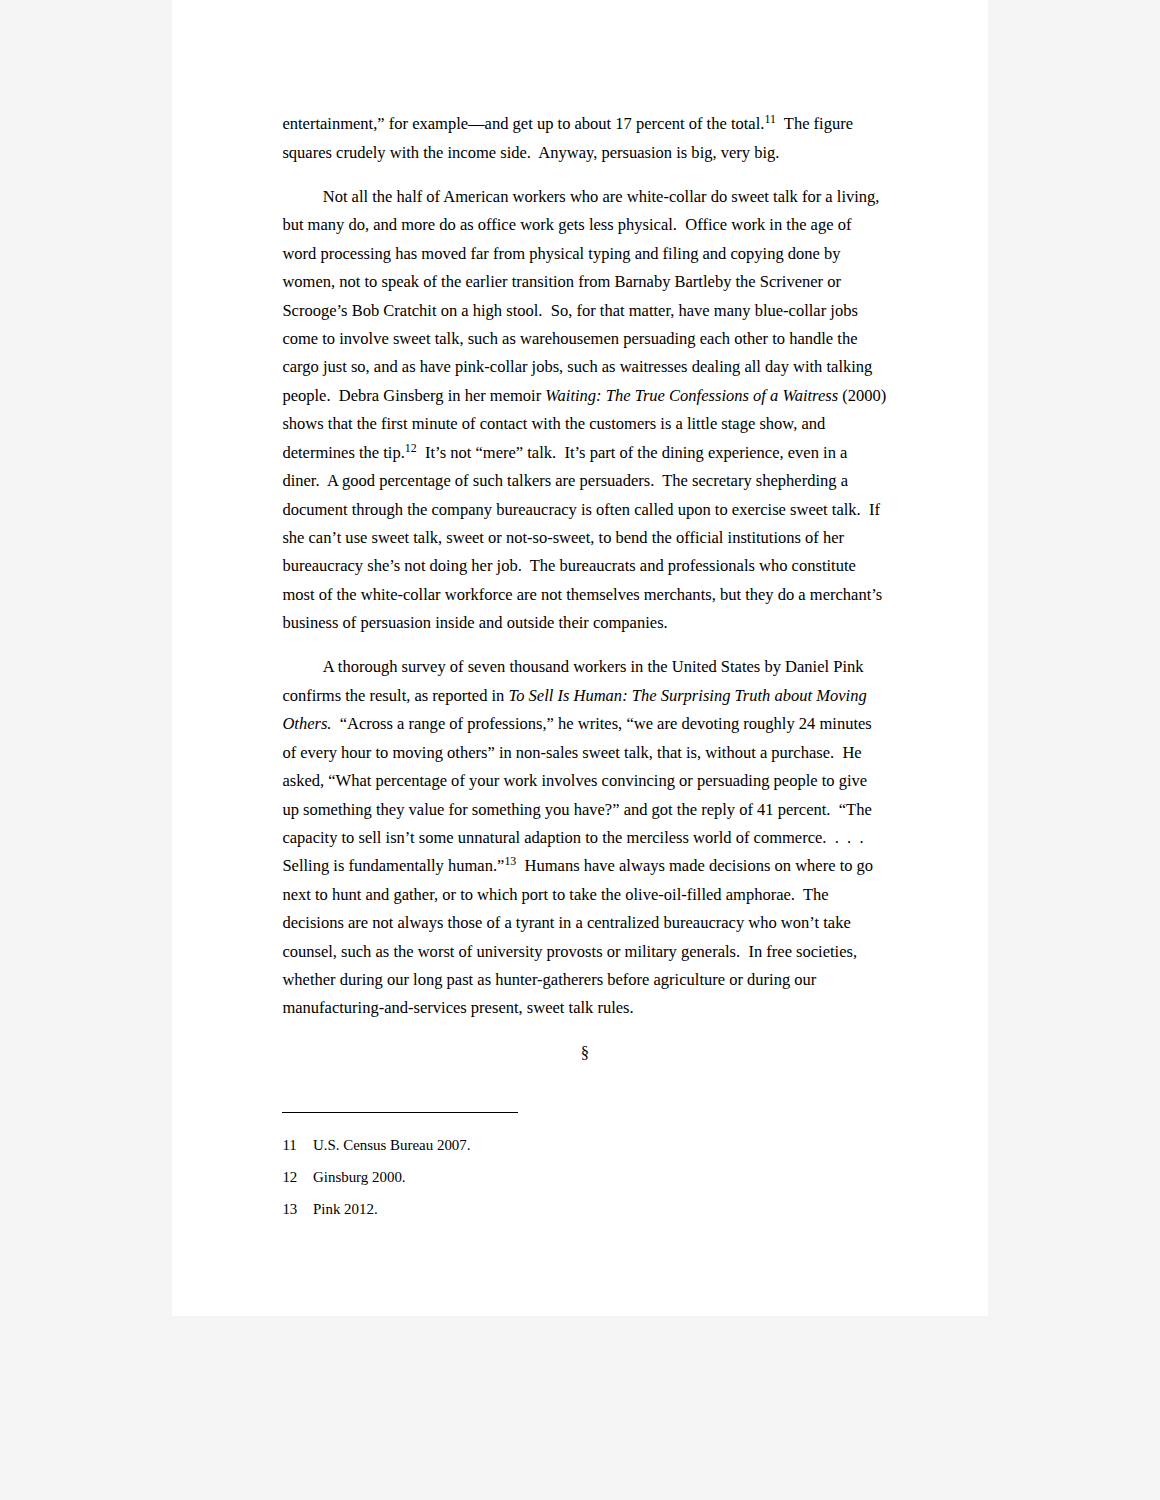entertainment,” for example—and get up to about 17 percent of the total.11 The figure squares crudely with the income side. Anyway, persuasion is big, very big.
Not all the half of American workers who are white-collar do sweet talk for a living, but many do, and more do as office work gets less physical. Office work in the age of word processing has moved far from physical typing and filing and copying done by women, not to speak of the earlier transition from Barnaby Bartleby the Scrivener or Scrooge’s Bob Cratchit on a high stool. So, for that matter, have many blue-collar jobs come to involve sweet talk, such as warehousemen persuading each other to handle the cargo just so, and as have pink-collar jobs, such as waitresses dealing all day with talking people. Debra Ginsberg in her memoir Waiting: The True Confessions of a Waitress (2000) shows that the first minute of contact with the customers is a little stage show, and determines the tip.12 It’s not “mere” talk. It’s part of the dining experience, even in a diner. A good percentage of such talkers are persuaders. The secretary shepherding a document through the company bureaucracy is often called upon to exercise sweet talk. If she can’t use sweet talk, sweet or not-so-sweet, to bend the official institutions of her bureaucracy she’s not doing her job. The bureaucrats and professionals who constitute most of the white-collar workforce are not themselves merchants, but they do a merchant’s business of persuasion inside and outside their companies.
A thorough survey of seven thousand workers in the United States by Daniel Pink confirms the result, as reported in To Sell Is Human: The Surprising Truth about Moving Others. “Across a range of professions,” he writes, “we are devoting roughly 24 minutes of every hour to moving others” in non-sales sweet talk, that is, without a purchase. He asked, “What percentage of your work involves convincing or persuading people to give up something they value for something you have?” and got the reply of 41 percent. “The capacity to sell isn’t some unnatural adaption to the merciless world of commerce. . . . Selling is fundamentally human.”13 Humans have always made decisions on where to go next to hunt and gather, or to which port to take the olive-oil-filled amphorae. The decisions are not always those of a tyrant in a centralized bureaucracy who won’t take counsel, such as the worst of university provosts or military generals. In free societies, whether during our long past as hunter-gatherers before agriculture or during our manufacturing-and-services present, sweet talk rules.
§
11 U.S. Census Bureau 2007.
12 Ginsburg 2000.
13 Pink 2012.